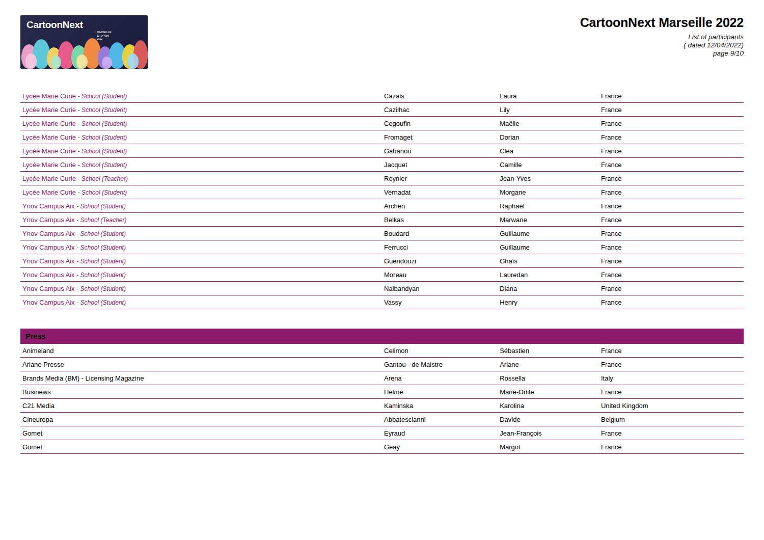CartoonNext
MARSEILLE
12-14 April
2022
CartoonNext Marseille 2022
List of participants
( dated 12/04/2022)
page 9/10
| Lycée Marie Curie - School (Student) | Cazals | Laura | France |
| Lycée Marie Curie - School (Student) | Cazilhac | Lily | France |
| Lycée Marie Curie - School (Student) | Cegoufin | Maëlle | France |
| Lycée Marie Curie - School (Student) | Fromaget | Dorian | France |
| Lycée Marie Curie - School (Student) | Gabanou | Cléa | France |
| Lycée Marie Curie - School (Student) | Jacquet | Camille | France |
| Lycée Marie Curie - School (Teacher) | Reynier | Jean-Yves | France |
| Lycée Marie Curie - School (Student) | Vernadat | Morgane | France |
| Ynov Campus Aix - School (Student) | Archen | Raphaël | France |
| Ynov Campus Aix - School (Teacher) | Belkas | Marwane | France |
| Ynov Campus Aix - School (Student) | Boudard | Guillaume | France |
| Ynov Campus Aix - School (Student) | Ferrucci | Guillaume | France |
| Ynov Campus Aix - School (Student) | Guendouzi | Ghaïs | France |
| Ynov Campus Aix - School (Student) | Moreau | Lauredan | France |
| Ynov Campus Aix - School (Student) | Nalbandyan | Diana | France |
| Ynov Campus Aix - School (Student) | Vassy | Henry | France |
| Press |
| Animeland | Celimon | Sébastien | France |
| Ariane Presse | Gantou - de Maistre | Ariane | France |
| Brands Media (BM) - Licensing Magazine | Arena | Rossella | Italy |
| Businews | Helme | Marie-Odile | France |
| C21 Media | Kaminska | Karolina | United Kingdom |
| Cineuropa | Abbatescianni | Davide | Belgium |
| Gomet | Eyraud | Jean-François | France |
| Gomet | Geay | Margot | France |